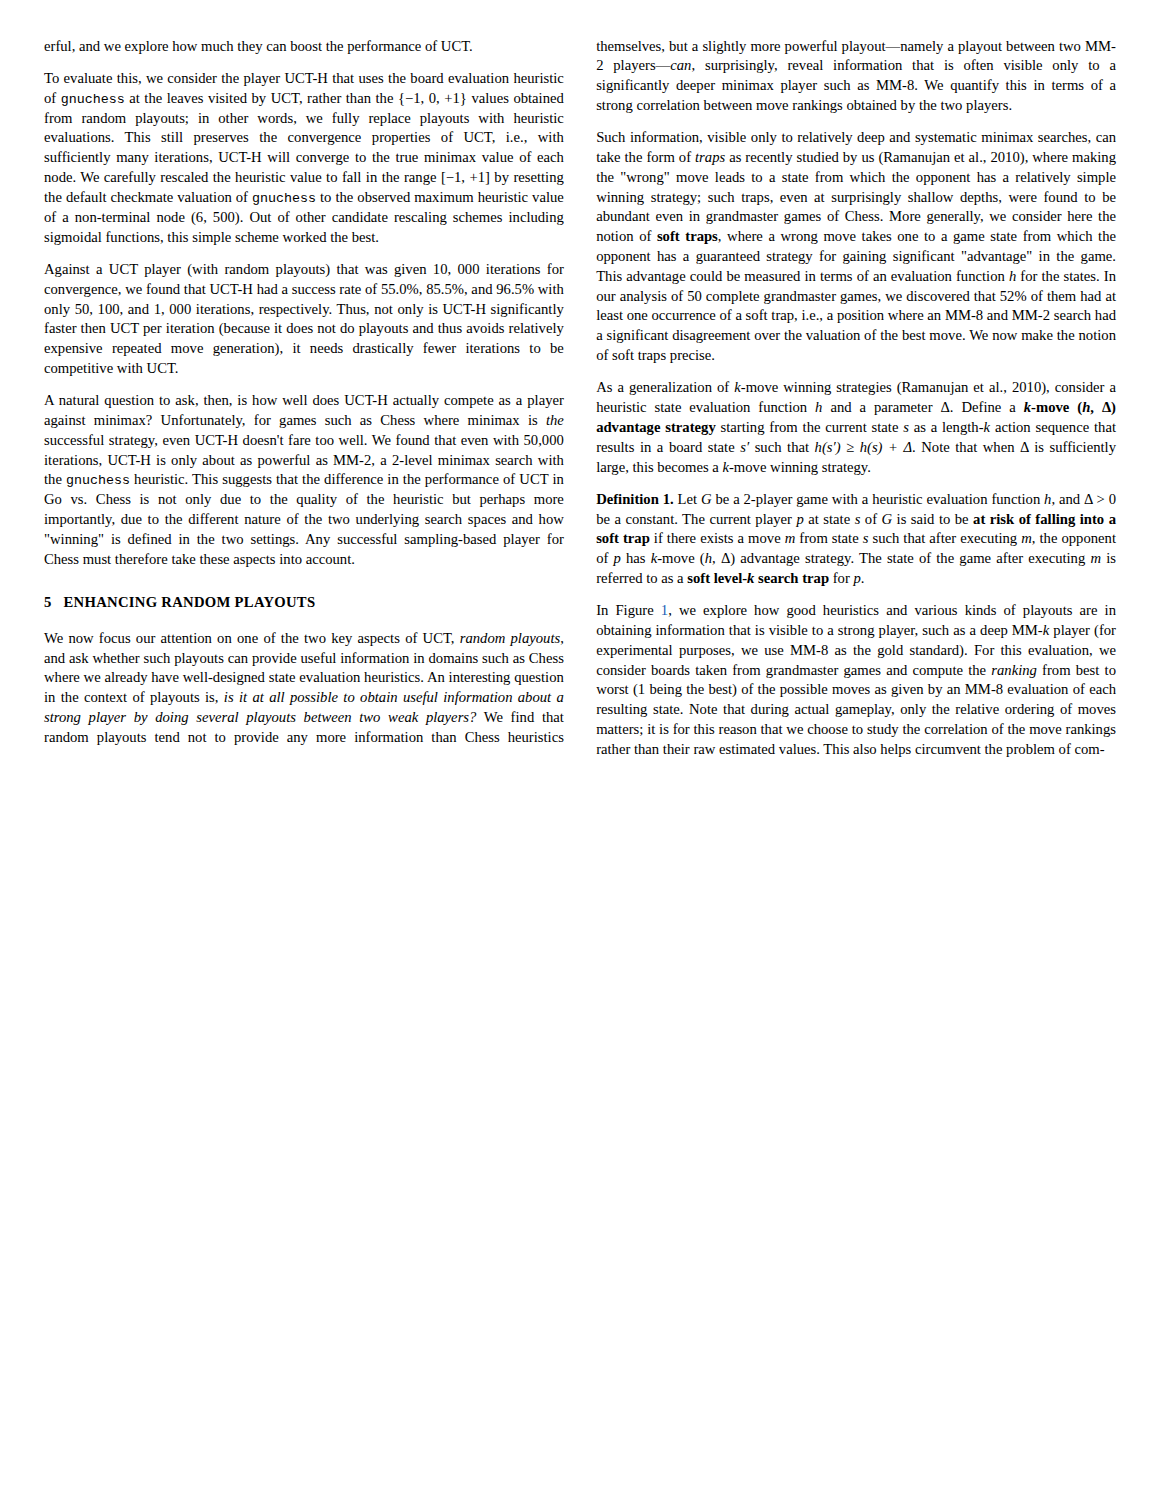erful, and we explore how much they can boost the performance of UCT.
To evaluate this, we consider the player UCT-H that uses the board evaluation heuristic of gnuchess at the leaves visited by UCT, rather than the {−1, 0, +1} values obtained from random playouts; in other words, we fully replace playouts with heuristic evaluations. This still preserves the convergence properties of UCT, i.e., with sufficiently many iterations, UCT-H will converge to the true minimax value of each node. We carefully rescaled the heuristic value to fall in the range [−1, +1] by resetting the default checkmate valuation of gnuchess to the observed maximum heuristic value of a non-terminal node (6, 500). Out of other candidate rescaling schemes including sigmoidal functions, this simple scheme worked the best.
Against a UCT player (with random playouts) that was given 10, 000 iterations for convergence, we found that UCT-H had a success rate of 55.0%, 85.5%, and 96.5% with only 50, 100, and 1, 000 iterations, respectively. Thus, not only is UCT-H significantly faster then UCT per iteration (because it does not do playouts and thus avoids relatively expensive repeated move generation), it needs drastically fewer iterations to be competitive with UCT.
A natural question to ask, then, is how well does UCT-H actually compete as a player against minimax? Unfortunately, for games such as Chess where minimax is the successful strategy, even UCT-H doesn't fare too well. We found that even with 50,000 iterations, UCT-H is only about as powerful as MM-2, a 2-level minimax search with the gnuchess heuristic. This suggests that the difference in the performance of UCT in Go vs. Chess is not only due to the quality of the heuristic but perhaps more importantly, due to the different nature of the two underlying search spaces and how "winning" is defined in the two settings. Any successful sampling-based player for Chess must therefore take these aspects into account.
5 ENHANCING RANDOM PLAYOUTS
We now focus our attention on one of the two key aspects of UCT, random playouts, and ask whether such playouts can provide useful information in domains such as Chess where we already have well-designed state evaluation heuristics. An interesting question in the context of playouts is, is it at all possible to obtain useful information about a strong player by doing several playouts between two weak players? We find that random playouts tend not to provide any more information than Chess heuristics themselves, but a slightly more powerful playout—namely a playout between two MM-2 players—can, surprisingly, reveal information that is often visible only to a significantly deeper minimax player such as MM-8. We quantify this in terms of a strong correlation between move rankings obtained by the two players.
Such information, visible only to relatively deep and systematic minimax searches, can take the form of traps as recently studied by us (Ramanujan et al., 2010), where making the "wrong" move leads to a state from which the opponent has a relatively simple winning strategy; such traps, even at surprisingly shallow depths, were found to be abundant even in grandmaster games of Chess. More generally, we consider here the notion of soft traps, where a wrong move takes one to a game state from which the opponent has a guaranteed strategy for gaining significant "advantage" in the game. This advantage could be measured in terms of an evaluation function h for the states. In our analysis of 50 complete grandmaster games, we discovered that 52% of them had at least one occurrence of a soft trap, i.e., a position where an MM-8 and MM-2 search had a significant disagreement over the valuation of the best move. We now make the notion of soft traps precise.
As a generalization of k-move winning strategies (Ramanujan et al., 2010), consider a heuristic state evaluation function h and a parameter Δ. Define a k-move (h, Δ) advantage strategy starting from the current state s as a length-k action sequence that results in a board state s′ such that h(s′) ≥ h(s) + Δ. Note that when Δ is sufficiently large, this becomes a k-move winning strategy.
Definition 1. Let G be a 2-player game with a heuristic evaluation function h, and Δ > 0 be a constant. The current player p at state s of G is said to be at risk of falling into a soft trap if there exists a move m from state s such that after executing m, the opponent of p has k-move (h, Δ) advantage strategy. The state of the game after executing m is referred to as a soft level-k search trap for p.
In Figure 1, we explore how good heuristics and various kinds of playouts are in obtaining information that is visible to a strong player, such as a deep MM-k player (for experimental purposes, we use MM-8 as the gold standard). For this evaluation, we consider boards taken from grandmaster games and compute the ranking from best to worst (1 being the best) of the possible moves as given by an MM-8 evaluation of each resulting state. Note that during actual gameplay, only the relative ordering of moves matters; it is for this reason that we choose to study the correlation of the move rankings rather than their raw estimated values. This also helps circumvent the problem of com-